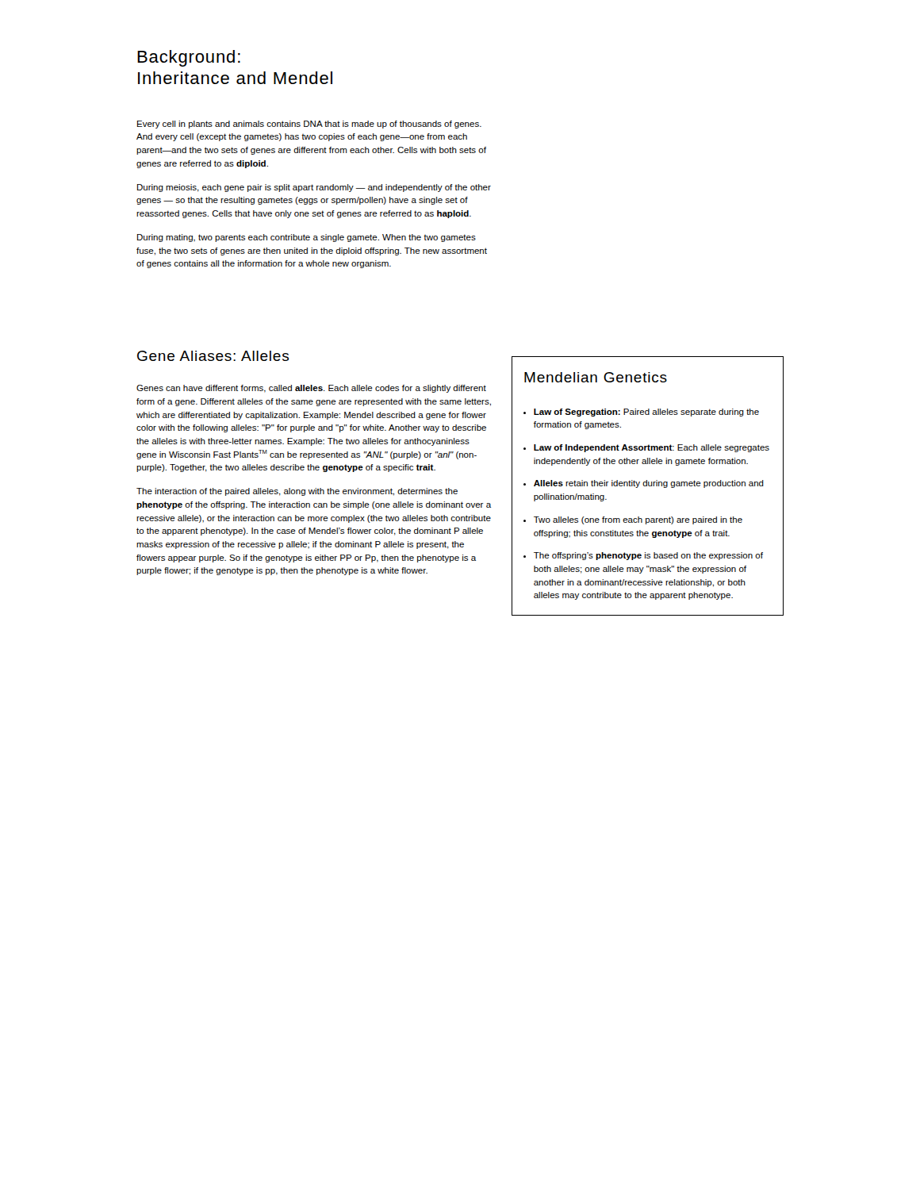Background:
Inheritance and Mendel
Every cell in plants and animals contains DNA that is made up of thousands of genes. And every cell (except the gametes) has two copies of each gene—one from each parent—and the two sets of genes are different from each other. Cells with both sets of genes are referred to as diploid.
During meiosis, each gene pair is split apart randomly — and independently of the other genes — so that the resulting gametes (eggs or sperm/pollen) have a single set of reassorted genes. Cells that have only one set of genes are referred to as haploid.
During mating, two parents each contribute a single gamete. When the two gametes fuse, the two sets of genes are then united in the diploid offspring. The new assortment of genes contains all the information for a whole new organism.
Gene Aliases: Alleles
Genes can have different forms, called alleles. Each allele codes for a slightly different form of a gene. Different alleles of the same gene are represented with the same letters, which are differentiated by capitalization. Example: Mendel described a gene for flower color with the following alleles: "P" for purple and "p" for white. Another way to describe the alleles is with three-letter names. Example: The two alleles for anthocyaninless gene in Wisconsin Fast PlantsTM can be represented as "ANL" (purple) or "anl" (non-purple). Together, the two alleles describe the genotype of a specific trait.
The interaction of the paired alleles, along with the environment, determines the phenotype of the offspring. The interaction can be simple (one allele is dominant over a recessive allele), or the interaction can be more complex (the two alleles both contribute to the apparent phenotype). In the case of Mendel’s flower color, the dominant P allele masks expression of the recessive p allele; if the dominant P allele is present, the flowers appear purple. So if the genotype is either PP or Pp, then the phenotype is a purple flower; if the genotype is pp, then the phenotype is a white flower.
Mendelian Genetics
Law of Segregation: Paired alleles separate during the formation of gametes.
Law of Independent Assortment: Each allele segregates independently of the other allele in gamete formation.
Alleles retain their identity during gamete production and pollination/mating.
Two alleles (one from each parent) are paired in the offspring; this constitutes the genotype of a trait.
The offspring’s phenotype is based on the expression of both alleles; one allele may "mask" the expression of another in a dominant/recessive relationship, or both alleles may contribute to the apparent phenotype.